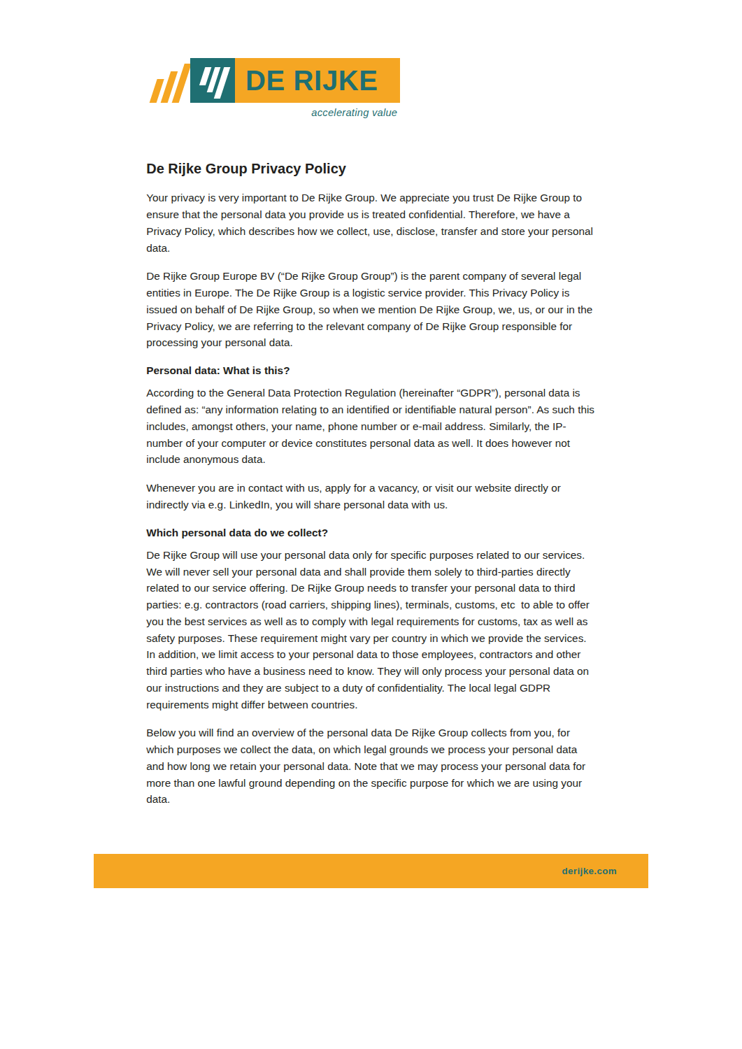DE RIJKE
accelerating value
De Rijke Group Privacy Policy
Your privacy is very important to De Rijke Group. We appreciate you trust De Rijke Group to ensure that the personal data you provide us is treated confidential. Therefore, we have a Privacy Policy, which describes how we collect, use, disclose, transfer and store your personal data.
De Rijke Group Europe BV (“De Rijke Group Group”) is the parent company of several legal entities in Europe. The De Rijke Group is a logistic service provider. This Privacy Policy is issued on behalf of De Rijke Group, so when we mention De Rijke Group, we, us, or our in the Privacy Policy, we are referring to the relevant company of De Rijke Group responsible for processing your personal data.
Personal data: What is this?
According to the General Data Protection Regulation (hereinafter “GDPR”), personal data is defined as: “any information relating to an identified or identifiable natural person”. As such this includes, amongst others, your name, phone number or e-mail address. Similarly, the IP-number of your computer or device constitutes personal data as well. It does however not include anonymous data.
Whenever you are in contact with us, apply for a vacancy, or visit our website directly or indirectly via e.g. LinkedIn, you will share personal data with us.
Which personal data do we collect?
De Rijke Group will use your personal data only for specific purposes related to our services. We will never sell your personal data and shall provide them solely to third-parties directly related to our service offering. De Rijke Group needs to transfer your personal data to third parties: e.g. contractors (road carriers, shipping lines), terminals, customs, etc to able to offer you the best services as well as to comply with legal requirements for customs, tax as well as safety purposes. These requirement might vary per country in which we provide the services. In addition, we limit access to your personal data to those employees, contractors and other third parties who have a business need to know. They will only process your personal data on our instructions and they are subject to a duty of confidentiality. The local legal GDPR requirements might differ between countries.
Below you will find an overview of the personal data De Rijke Group collects from you, for which purposes we collect the data, on which legal grounds we process your personal data and how long we retain your personal data. Note that we may process your personal data for more than one lawful ground depending on the specific purpose for which we are using your data.
derijke.com